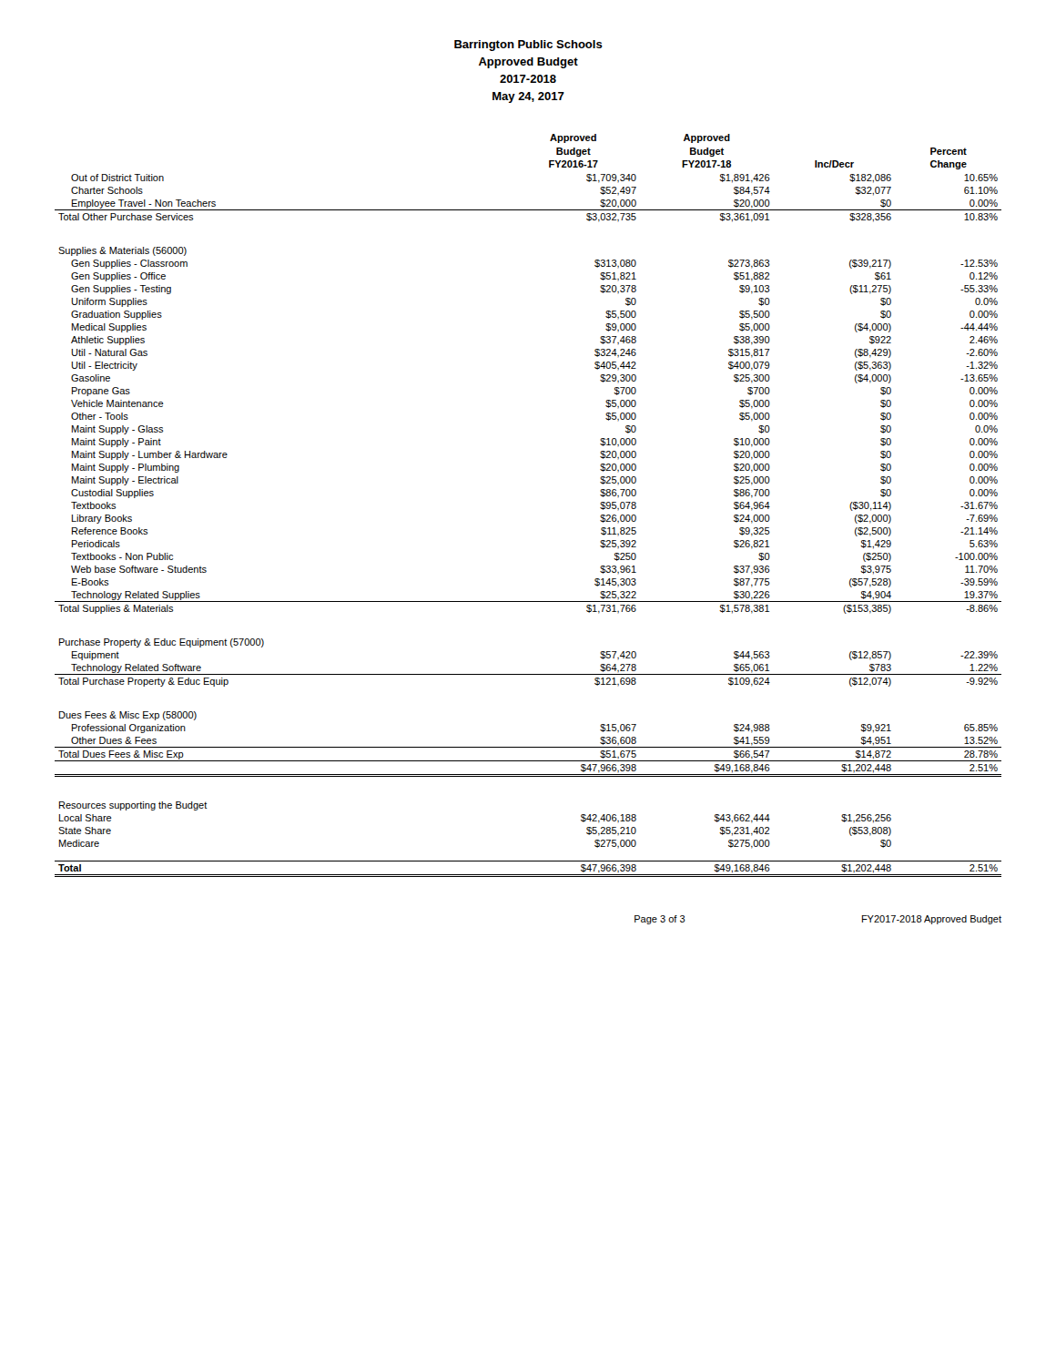Barrington Public Schools
Approved Budget
2017-2018
May 24, 2017
| | Approved Budget FY2016-17 | Approved Budget FY2017-18 | Inc/Decr | Percent Change |
| --- | --- | --- | --- | --- |
| Out of District Tuition | $1,709,340 | $1,891,426 | $182,086 | 10.65% |
| Charter Schools | $52,497 | $84,574 | $32,077 | 61.10% |
| Employee Travel - Non Teachers | $20,000 | $20,000 | $0 | 0.00% |
| Total Other Purchase Services | $3,032,735 | $3,361,091 | $328,356 | 10.83% |
| Supplies & Materials (56000) | | | | |
| Gen Supplies - Classroom | $313,080 | $273,863 | ($39,217) | -12.53% |
| Gen Supplies - Office | $51,821 | $51,882 | $61 | 0.12% |
| Gen Supplies - Testing | $20,378 | $9,103 | ($11,275) | -55.33% |
| Uniform Supplies | $0 | $0 | $0 | 0.0% |
| Graduation Supplies | $5,500 | $5,500 | $0 | 0.00% |
| Medical Supplies | $9,000 | $5,000 | ($4,000) | -44.44% |
| Athletic Supplies | $37,468 | $38,390 | $922 | 2.46% |
| Util - Natural Gas | $324,246 | $315,817 | ($8,429) | -2.60% |
| Util - Electricity | $405,442 | $400,079 | ($5,363) | -1.32% |
| Gasoline | $29,300 | $25,300 | ($4,000) | -13.65% |
| Propane Gas | $700 | $700 | $0 | 0.00% |
| Vehicle Maintenance | $5,000 | $5,000 | $0 | 0.00% |
| Other - Tools | $5,000 | $5,000 | $0 | 0.00% |
| Maint Supply - Glass | $0 | $0 | $0 | 0.0% |
| Maint Supply - Paint | $10,000 | $10,000 | $0 | 0.00% |
| Maint Supply - Lumber & Hardware | $20,000 | $20,000 | $0 | 0.00% |
| Maint Supply - Plumbing | $20,000 | $20,000 | $0 | 0.00% |
| Maint Supply - Electrical | $25,000 | $25,000 | $0 | 0.00% |
| Custodial Supplies | $86,700 | $86,700 | $0 | 0.00% |
| Textbooks | $95,078 | $64,964 | ($30,114) | -31.67% |
| Library Books | $26,000 | $24,000 | ($2,000) | -7.69% |
| Reference Books | $11,825 | $9,325 | ($2,500) | -21.14% |
| Periodicals | $25,392 | $26,821 | $1,429 | 5.63% |
| Textbooks - Non Public | $250 | $0 | ($250) | -100.00% |
| Web base Software - Students | $33,961 | $37,936 | $3,975 | 11.70% |
| E-Books | $145,303 | $87,775 | ($57,528) | -39.59% |
| Technology Related Supplies | $25,322 | $30,226 | $4,904 | 19.37% |
| Total Supplies & Materials | $1,731,766 | $1,578,381 | ($153,385) | -8.86% |
| Purchase Property & Educ Equipment (57000) | | | | |
| Equipment | $57,420 | $44,563 | ($12,857) | -22.39% |
| Technology Related Software | $64,278 | $65,061 | $783 | 1.22% |
| Total Purchase Property & Educ Equip | $121,698 | $109,624 | ($12,074) | -9.92% |
| Dues Fees & Misc Exp (58000) | | | | |
| Professional Organization | $15,067 | $24,988 | $9,921 | 65.85% |
| Other Dues & Fees | $36,608 | $41,559 | $4,951 | 13.52% |
| Total Dues Fees & Misc Exp | $51,675 | $66,547 | $14,872 | 28.78% |
| | $47,966,398 | $49,168,846 | $1,202,448 | 2.51% |
| Resources supporting the Budget | | | | |
| Local Share | $42,406,188 | $43,662,444 | $1,256,256 | |
| State Share | $5,285,210 | $5,231,402 | ($53,808) | |
| Medicare | $275,000 | $275,000 | $0 | |
| Total | $47,966,398 | $49,168,846 | $1,202,448 | 2.51% |
Page 3 of 3
FY2017-2018 Approved Budget